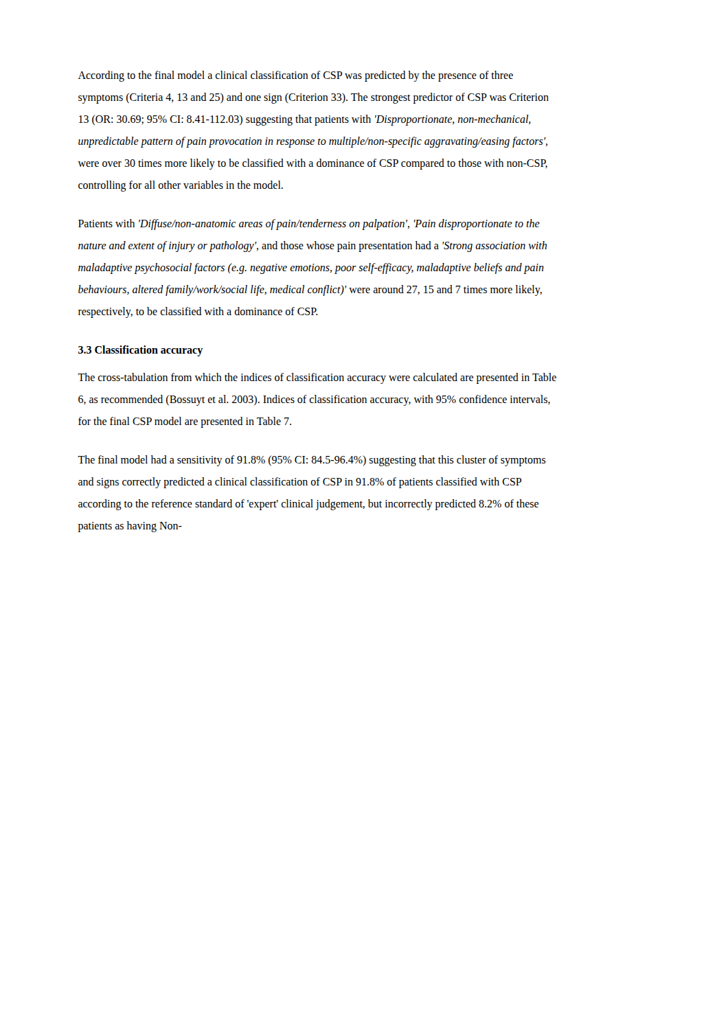According to the final model a clinical classification of CSP was predicted by the presence of three symptoms (Criteria 4, 13 and 25) and one sign (Criterion 33). The strongest predictor of CSP was Criterion 13 (OR: 30.69; 95% CI: 8.41-112.03) suggesting that patients with 'Disproportionate, non-mechanical, unpredictable pattern of pain provocation in response to multiple/non-specific aggravating/easing factors', were over 30 times more likely to be classified with a dominance of CSP compared to those with non-CSP, controlling for all other variables in the model.
Patients with 'Diffuse/non-anatomic areas of pain/tenderness on palpation', 'Pain disproportionate to the nature and extent of injury or pathology', and those whose pain presentation had a 'Strong association with maladaptive psychosocial factors (e.g. negative emotions, poor self-efficacy, maladaptive beliefs and pain behaviours, altered family/work/social life, medical conflict)' were around 27, 15 and 7 times more likely, respectively, to be classified with a dominance of CSP.
3.3 Classification accuracy
The cross-tabulation from which the indices of classification accuracy were calculated are presented in Table 6, as recommended (Bossuyt et al. 2003). Indices of classification accuracy, with 95% confidence intervals, for the final CSP model are presented in Table 7.
The final model had a sensitivity of 91.8% (95% CI: 84.5-96.4%) suggesting that this cluster of symptoms and signs correctly predicted a clinical classification of CSP in 91.8% of patients classified with CSP according to the reference standard of 'expert' clinical judgement, but incorrectly predicted 8.2% of these patients as having Non-